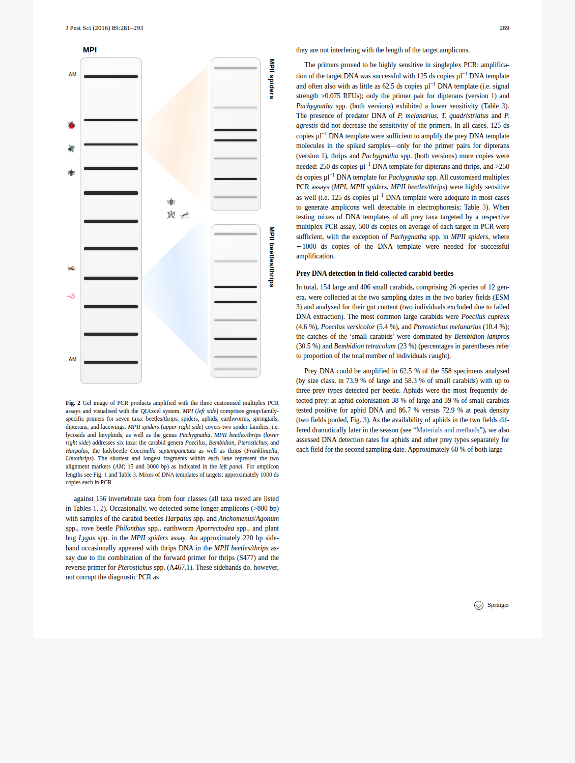J Pest Sci (2016) 89:281–293
289
MPI
AM
AM
🐞
🪰
🕷
🦗
🪱
🕷
🕸🦟
MPII spiders
MPII beetles/thrips
Fig. 2 Gel image of PCR products amplified with the three customised multiplex PCR assays and visualised with the QIAxcel system. MPI (left side) comprises group/family-specific primers for seven taxa: beetles/thrips, spiders, aphids, earthworms, springtails, dipterans, and lacewings. MPII spiders (upper right side) covers two spider families, i.e. lycosids and linyphiids, as well as the genus Pachygnatha. MPII beetles/thrips (lower right side) addresses six taxa: the carabid genera Poecilus, Bembidion, Pterostichus, and Harpalus, the ladybeetle Coccinella septempunctata as well as thrips (Frankliniella, Limothrips). The shortest and longest fragments within each lane represent the two alignment markers (AM; 15 and 3000 bp) as indicated in the left panel. For amplicon lengths see Fig. 1 and Table 3. Mixes of DNA templates of targets; approximately 1000 ds copies each in PCR
against 156 invertebrate taxa from four classes (all taxa tested are listed in Tables 1, 2). Occasionally, we detected some longer amplicons (>800 bp) with samples of the carabid beetles Harpalus spp. and Anchomenus/Agonum spp., rove beetle Philonthus spp., earthworm Aporrectodea spp., and plant bug Lygus spp. in the MPII spiders assay. An approximately 220 bp sideband occasionally appeared with thrips DNA in the MPII beetles/thrips assay due to the combination of the forward primer for thrips (S477) and the reverse primer for Pterostichus spp. (A467.1). These sidebands do, however, not corrupt the diagnostic PCR as
they are not interfering with the length of the target amplicons.
The primers proved to be highly sensitive in singleplex PCR: amplification of the target DNA was successful with 125 ds copies µl−1 DNA template and often also with as little as 62.5 ds copies µl−1 DNA template (i.e. signal strength ≥0.075 RFUs); only the primer pair for dipterans (version 1) and Pachygnatha spp. (both versions) exhibited a lower sensitivity (Table 3). The presence of predator DNA of P. melanarius, T. quadristriatus and P. agrestis did not decrease the sensitivity of the primers. In all cases, 125 ds copies µl−1 DNA template were sufficient to amplify the prey DNA template molecules in the spiked samples—only for the primer pairs for dipterans (version 1), thrips and Pachygnatha spp. (both versions) more copies were needed: 250 ds copies µl−1 DNA template for dipterans and thrips, and >250 ds copies µl−1 DNA template for Pachygnatha spp. All customised multiplex PCR assays (MPI, MPII spiders, MPII beetles/thrips) were highly sensitive as well (i.e. 125 ds copies µl−1 DNA template were adequate in most cases to generate amplicons well detectable in electrophoresis; Table 3). When testing mixes of DNA templates of all prey taxa targeted by a respective multiplex PCR assay, 500 ds copies on average of each target in PCR were sufficient, with the exception of Pachygnatha spp. in MPII spiders, where ∼1000 ds copies of the DNA template were needed for successful amplification.
Prey DNA detection in field-collected carabid beetles
In total, 154 large and 406 small carabids, comprising 26 species of 12 genera, were collected at the two sampling dates in the two barley fields (ESM 3) and analysed for their gut content (two individuals excluded due to failed DNA extraction). The most common large carabids were Poecilus cupreus (4.6 %), Poecilus versicolor (5.4 %), and Pterostichus melanarius (10.4 %); the catches of the ‘small carabids’ were dominated by Bembidion lampros (30.5 %) and Bembidion tetracolum (23 %) (percentages in parentheses refer to proportion of the total number of individuals caught).
Prey DNA could be amplified in 62.5 % of the 558 specimens analysed (by size class, in 73.9 % of large and 58.3 % of small carabids) with up to three prey types detected per beetle. Aphids were the most frequently detected prey: at aphid colonisation 38 % of large and 39 % of small carabids tested positive for aphid DNA and 86.7 % versus 72.9 % at peak density (two fields pooled, Fig. 3). As the availability of aphids in the two fields differed dramatically later in the season (see “Materials and methods”), we also assessed DNA detection rates for aphids and other prey types separately for each field for the second sampling date. Approximately 60 % of both large
Springer